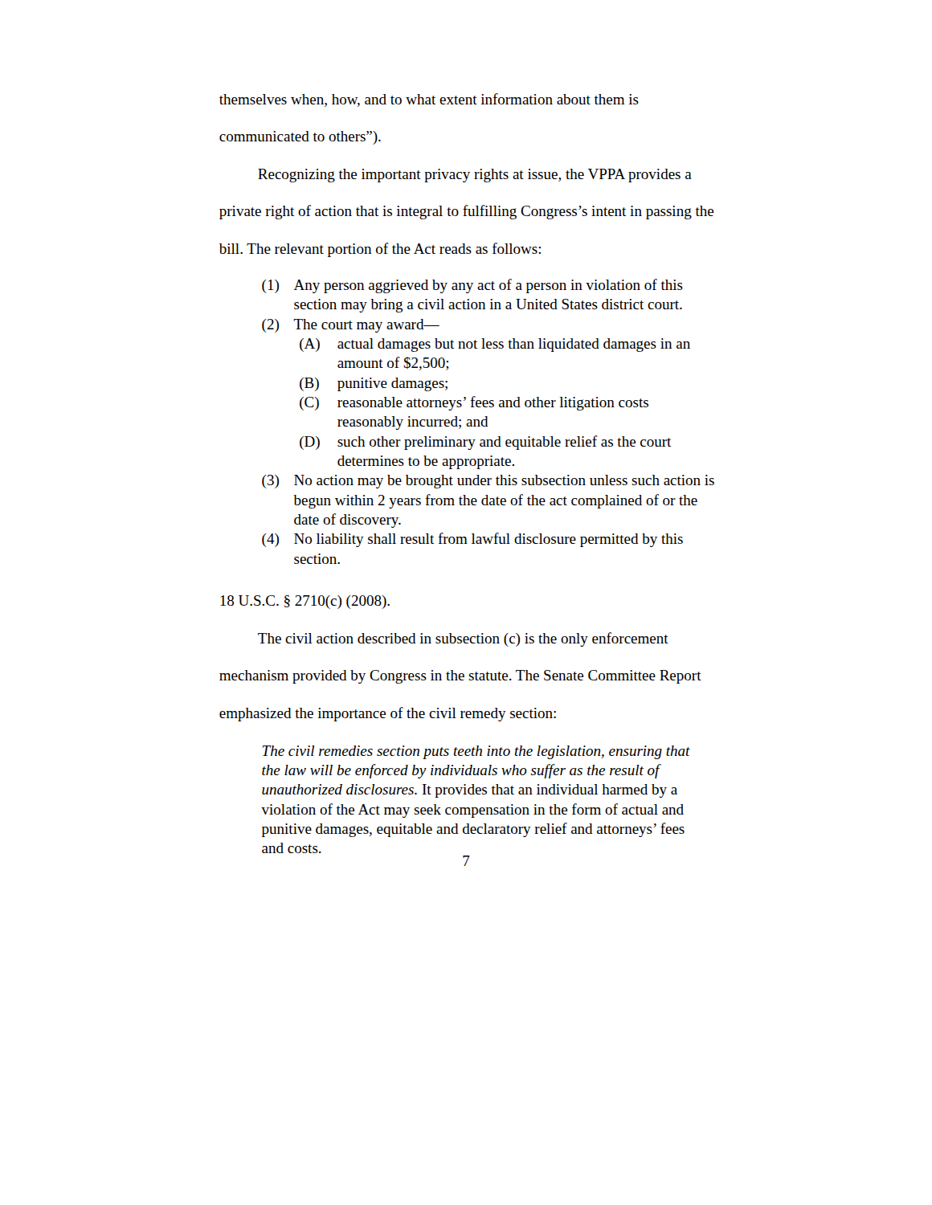themselves when, how, and to what extent information about them is
communicated to others”).
Recognizing the important privacy rights at issue, the VPPA provides a
private right of action that is integral to fulfilling Congress’s intent in passing the
bill. The relevant portion of the Act reads as follows:
(1) Any person aggrieved by any act of a person in violation of this section may bring a civil action in a United States district court.
(2) The court may award—
(A) actual damages but not less than liquidated damages in an amount of $2,500;
(B) punitive damages;
(C) reasonable attorneys’ fees and other litigation costs reasonably incurred; and
(D) such other preliminary and equitable relief as the court determines to be appropriate.
(3) No action may be brought under this subsection unless such action is begun within 2 years from the date of the act complained of or the date of discovery.
(4) No liability shall result from lawful disclosure permitted by this section.
18 U.S.C. § 2710(c) (2008).
The civil action described in subsection (c) is the only enforcement
mechanism provided by Congress in the statute. The Senate Committee Report
emphasized the importance of the civil remedy section:
The civil remedies section puts teeth into the legislation, ensuring that the law will be enforced by individuals who suffer as the result of unauthorized disclosures. It provides that an individual harmed by a violation of the Act may seek compensation in the form of actual and punitive damages, equitable and declaratory relief and attorneys’ fees and costs.
7